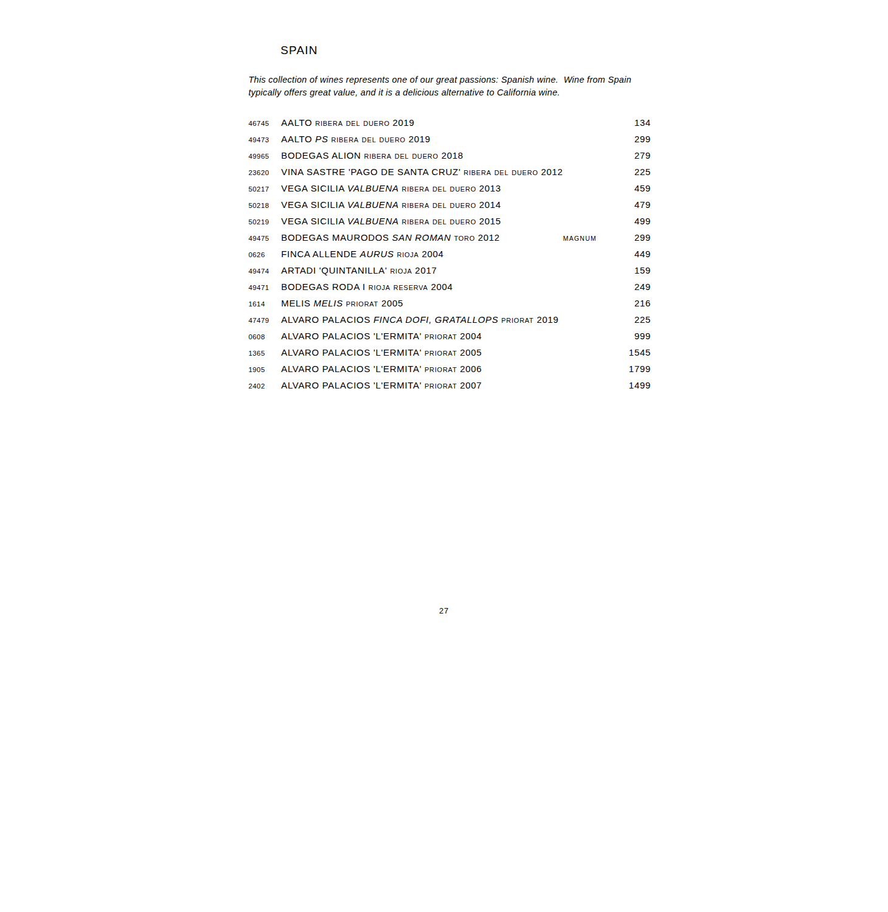SPAIN
This collection of wines represents one of our great passions: Spanish wine. Wine from Spain typically offers great value, and it is a delicious alternative to California wine.
| 46745 | AALTO ribera del duero 2019 | | 134 |
| 49473 | AALTO PS ribera del duero 2019 | | 299 |
| 49965 | BODEGAS ALION ribera del duero 2018 | | 279 |
| 23620 | VINA SASTRE 'PAGO DE SANTA CRUZ' ribera del duero 2012 | | 225 |
| 50217 | VEGA SICILIA VALBUENA ribera del duero 2013 | | 459 |
| 50218 | VEGA SICILIA VALBUENA ribera del duero 2014 | | 479 |
| 50219 | VEGA SICILIA VALBUENA ribera del duero 2015 | | 499 |
| 49475 | BODEGAS MAURODOS SAN ROMAN toro 2012 | MAGNUM | 299 |
| 0626 | FINCA ALLENDE AURUS rioja 2004 | | 449 |
| 49474 | ARTADI 'QUINTANILLA' rioja 2017 | | 159 |
| 49471 | BODEGAS RODA I rioja reserva 2004 | | 249 |
| 1614 | MELIS MELIS priorat 2005 | | 216 |
| 47479 | ALVARO PALACIOS FINCA DOFI, GRATALLOPS priorat 2019 | | 225 |
| 0608 | ALVARO PALACIOS 'L'ERMITA' priorat 2004 | | 999 |
| 1365 | ALVARO PALACIOS 'L'ERMITA' priorat 2005 | | 1545 |
| 1905 | ALVARO PALACIOS 'L'ERMITA' priorat 2006 | | 1799 |
| 2402 | ALVARO PALACIOS 'L'ERMITA' priorat 2007 | | 1499 |
27